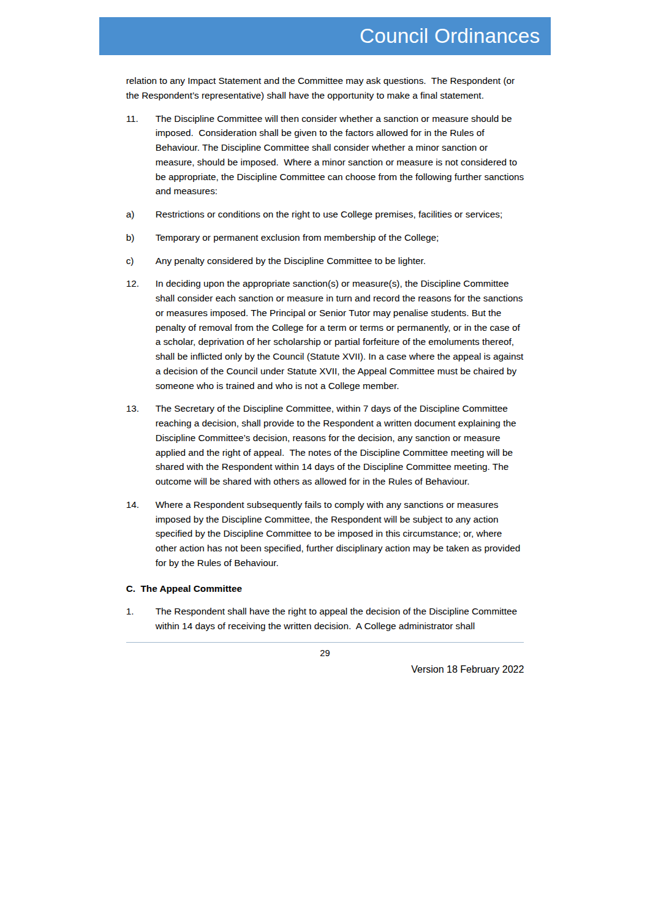Council Ordinances
relation to any Impact Statement and the Committee may ask questions. The Respondent (or the Respondent’s representative) shall have the opportunity to make a final statement.
11.
The Discipline Committee will then consider whether a sanction or measure should be imposed. Consideration shall be given to the factors allowed for in the Rules of Behaviour. The Discipline Committee shall consider whether a minor sanction or measure, should be imposed. Where a minor sanction or measure is not considered to be appropriate, the Discipline Committee can choose from the following further sanctions and measures:
a)
Restrictions or conditions on the right to use College premises, facilities or services;
b)
Temporary or permanent exclusion from membership of the College;
c)
Any penalty considered by the Discipline Committee to be lighter.
12.
In deciding upon the appropriate sanction(s) or measure(s), the Discipline Committee shall consider each sanction or measure in turn and record the reasons for the sanctions or measures imposed. The Principal or Senior Tutor may penalise students. But the penalty of removal from the College for a term or terms or permanently, or in the case of a scholar, deprivation of her scholarship or partial forfeiture of the emoluments thereof, shall be inflicted only by the Council (Statute XVII). In a case where the appeal is against a decision of the Council under Statute XVII, the Appeal Committee must be chaired by someone who is trained and who is not a College member.
13.
The Secretary of the Discipline Committee, within 7 days of the Discipline Committee reaching a decision, shall provide to the Respondent a written document explaining the Discipline Committee’s decision, reasons for the decision, any sanction or measure applied and the right of appeal. The notes of the Discipline Committee meeting will be shared with the Respondent within 14 days of the Discipline Committee meeting. The outcome will be shared with others as allowed for in the Rules of Behaviour.
14.
Where a Respondent subsequently fails to comply with any sanctions or measures imposed by the Discipline Committee, the Respondent will be subject to any action specified by the Discipline Committee to be imposed in this circumstance; or, where other action has not been specified, further disciplinary action may be taken as provided for by the Rules of Behaviour.
C. The Appeal Committee
1.
The Respondent shall have the right to appeal the decision of the Discipline Committee within 14 days of receiving the written decision. A College administrator shall
29
Version 18 February 2022